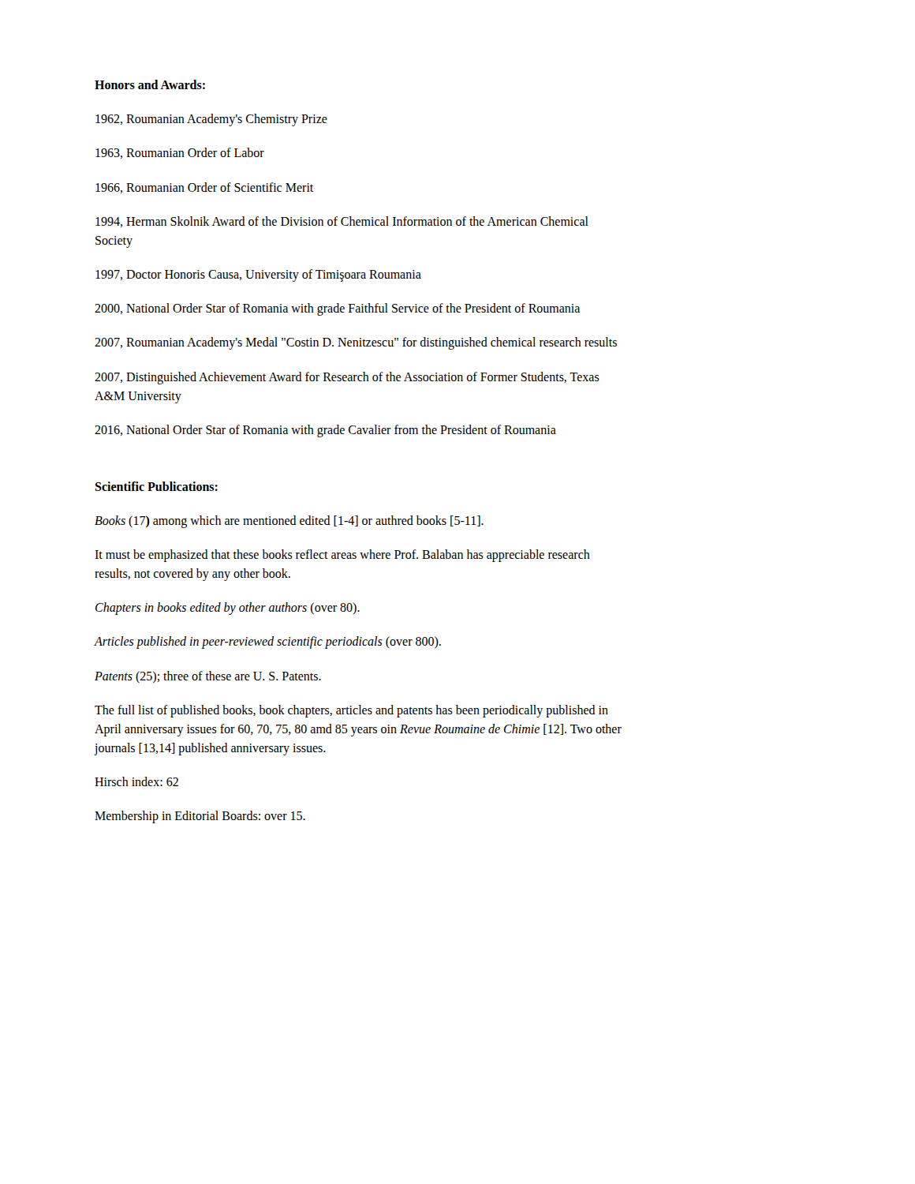Honors and Awards:
1962, Roumanian Academy's Chemistry Prize
1963, Roumanian Order of Labor
1966, Roumanian Order of Scientific Merit
1994, Herman Skolnik Award of the Division of Chemical Information of the American Chemical Society
1997, Doctor Honoris Causa, University of Timişoara Roumania
2000, National Order Star of Romania with grade Faithful Service of the President of Roumania
2007, Roumanian Academy's Medal "Costin D. Nenitzescu" for distinguished chemical research results
2007, Distinguished Achievement Award for Research of the Association of Former Students, Texas A&M University
2016, National Order Star of Romania with grade Cavalier from the President of Roumania
Scientific Publications:
Books (17) among which are mentioned edited [1-4] or authred books [5-11].
It must be emphasized that these books reflect areas where Prof. Balaban has appreciable research results, not covered by any other book.
Chapters in books edited by other authors (over 80).
Articles published in peer-reviewed scientific periodicals (over 800).
Patents (25); three of these are U. S. Patents.
The full list of published books, book chapters, articles and patents has been periodically published in April anniversary issues for 60, 70, 75, 80 amd 85 years oin Revue Roumaine de Chimie [12]. Two other journals [13,14] published anniversary issues.
Hirsch index: 62
Membership in Editorial Boards: over 15.